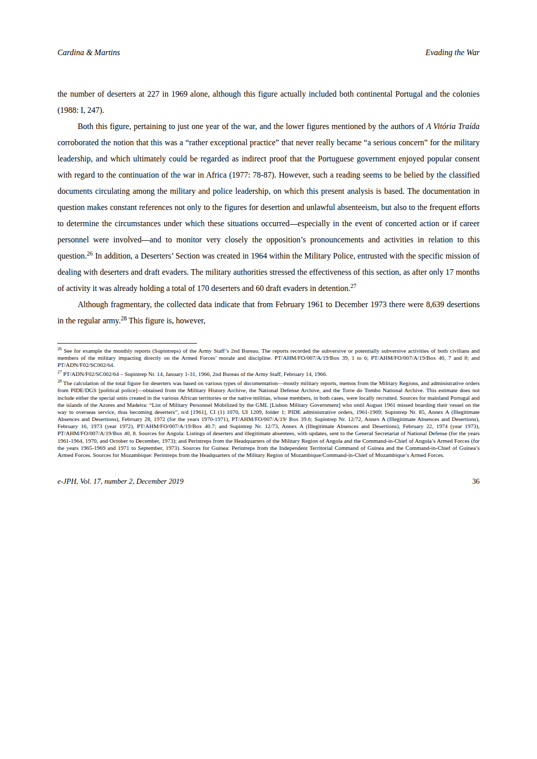Cardina & Martins Evading the War
the number of deserters at 227 in 1969 alone, although this figure actually included both continental Portugal and the colonies (1988: I, 247).
Both this figure, pertaining to just one year of the war, and the lower figures mentioned by the authors of A Vitória Traída corroborated the notion that this was a “rather exceptional practice” that never really became “a serious concern” for the military leadership, and which ultimately could be regarded as indirect proof that the Portuguese government enjoyed popular consent with regard to the continuation of the war in Africa (1977: 78-87). However, such a reading seems to be belied by the classified documents circulating among the military and police leadership, on which this present analysis is based. The documentation in question makes constant references not only to the figures for desertion and unlawful absenteeism, but also to the frequent efforts to determine the circumstances under which these situations occurred—especially in the event of concerted action or if career personnel were involved—and to monitor very closely the opposition’s pronouncements and activities in relation to this question.26 In addition, a Deserters’ Section was created in 1964 within the Military Police, entrusted with the specific mission of dealing with deserters and draft evaders. The military authorities stressed the effectiveness of this section, as after only 17 months of activity it was already holding a total of 170 deserters and 60 draft evaders in detention.27
Although fragmentary, the collected data indicate that from February 1961 to December 1973 there were 8,639 desertions in the regular army.28 This figure is, however,
26 See for example the monthly reports (Supintreps) of the Army Staff’s 2nd Bureau. The reports recorded the subversive or potentially subversive activities of both civilians and members of the military impacting directly on the Armed Forces’ morale and discipline. PT/AHM/FO/007/A/19/Box 39, 1 to 6; PT/AHM/FO/007/A/19/Box 40, 7 and 8; and PT/ADN/F02/SC002/64.
27 PT/ADN/F02/SC002/64 – Supintrep Nr. 14, January 1-31, 1966, 2nd Bureau of the Army Staff, February 14, 1966.
28 The calculation of the total figure for deserters was based on various types of documentation—mostly military reports, memos from the Military Regions, and administrative orders from PIDE/DGS [political police]—obtained from the Military History Archive, the National Defense Archive, and the Torre do Tombo National Archive. This estimate does not include either the special units created in the various African territories or the native militias, whose members, in both cases, were locally recruited. Sources for mainland Portugal and the islands of the Azores and Madeira: “List of Military Personnel Mobilized by the GML [Lisbon Military Government] who until August 1961 missed boarding their vessel on the way to overseas service, thus becoming deserters”, n/d [1961], CI (1) 1070, UI 1209, folder 1; PIDE administrative orders, 1961-1969; Supintrep Nr. 85, Annex A (Illegitimate Absences and Desertions), February 28, 1972 (for the years 1970-1971), PT/AHM/FO/007/A/19/ Box 39.6; Supintrep Nr. 12/72, Annex A (Illegitimate Absences and Desertions), February 16, 1973 (year 1972), PT/AHM/FO/007/A/19/Box 40.7; and Supintrep Nr. 12/73, Annex A (Illegitimate Absences and Desertions), February 22, 1974 (year 1973), PT/AHM/FO/007/A/19/Box 40, 8. Sources for Angola: Listings of deserters and illegitimate absentees, with updates, sent to the General Secretariat of National Defense (for the years 1961-1964, 1970, and October to December, 1973); and Perintreps from the Headquarters of the Military Region of Angola and the Command-in-Chief of Angola’s Armed Forces (for the years 1965-1969 and 1971 to September, 1973). Sources for Guinea: Perintreps from the Independent Territorial Command of Guinea and the Command-in-Chief of Guinea’s Armed Forces. Sources for Mozambique: Perintreps from the Headquarters of the Military Region of Mozambique/Command-in-Chief of Mozambique’s Armed Forces.
e-JPH, Vol. 17, number 2, December 2019 36